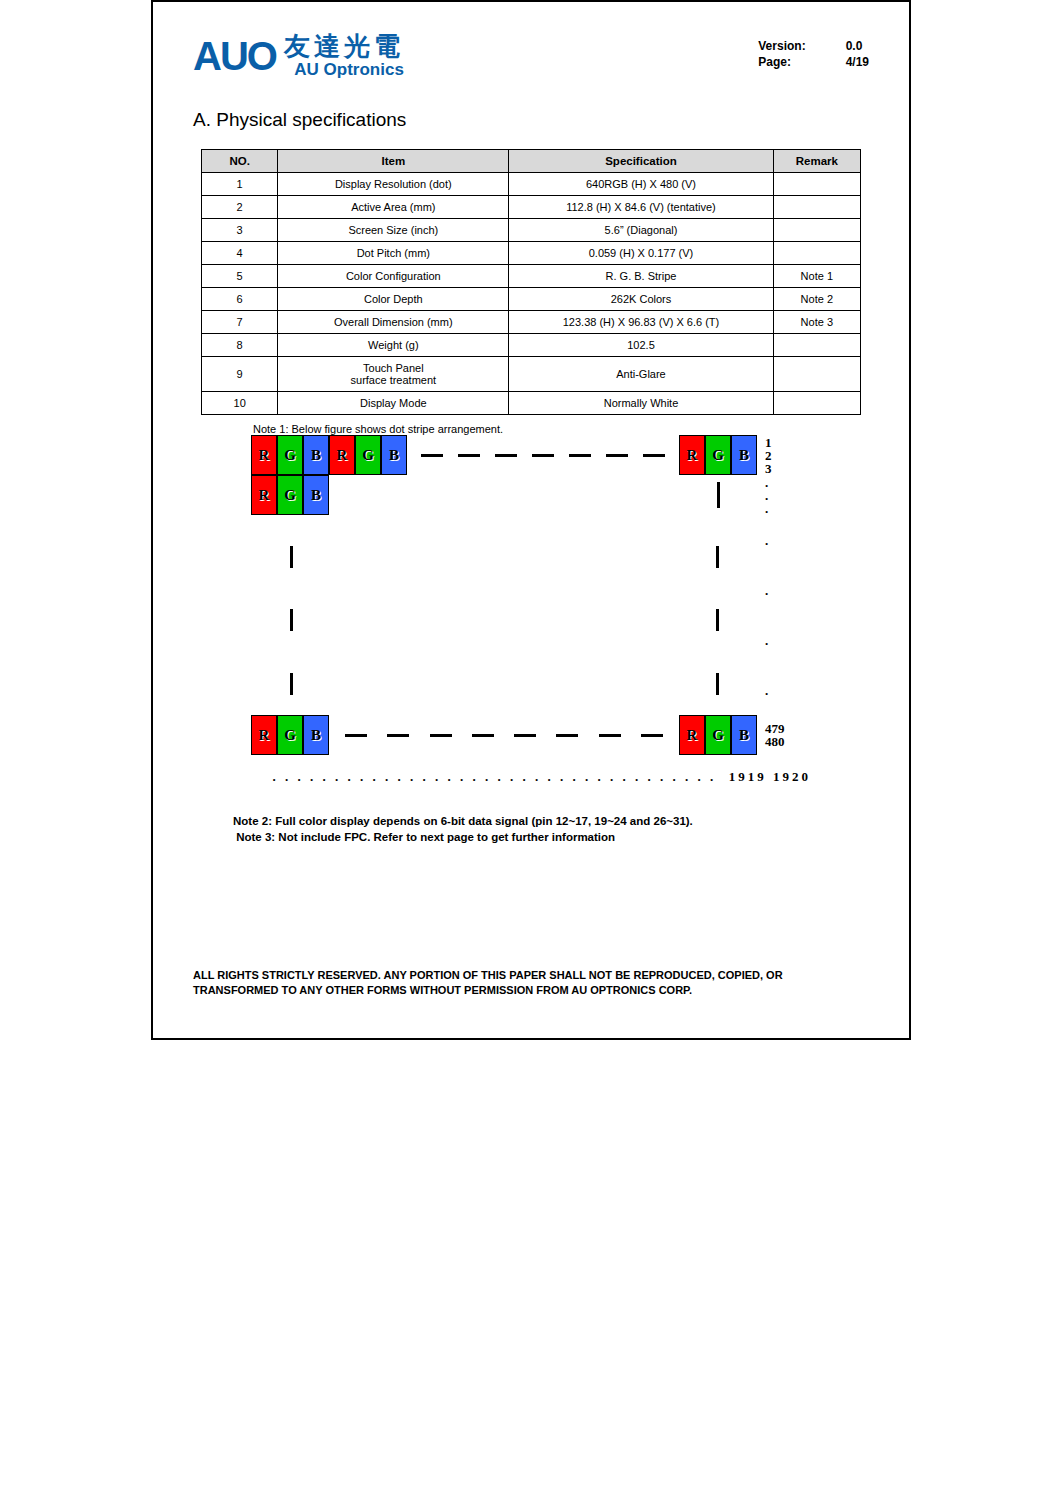AUO
友達光電
AU Optronics
| Version: | 0.0 |
| Page: | 4/19 |
A. Physical specifications
| NO. | Item | Specification | Remark |
| --- | --- | --- | --- |
| 1 | Display Resolution (dot) | 640RGB (H) X 480 (V) | |
| 2 | Active Area (mm) | 112.8 (H) X 84.6 (V) (tentative) | |
| 3 | Screen Size (inch) | 5.6” (Diagonal) | |
| 4 | Dot Pitch (mm) | 0.059 (H) X 0.177 (V) | |
| 5 | Color Configuration | R. G. B. Stripe | Note 1 |
| 6 | Color Depth | 262K Colors | Note 2 |
| 7 | Overall Dimension (mm) | 123.38 (H) X 96.83 (V) X 6.6 (T) | Note 3 |
| 8 | Weight (g) | 102.5 | |
| 9 | Touch Panel surface treatment | Anti-Glare | |
| 10 | Display Mode | Normally White | |
Note 1: Below figure shows dot stripe arrangement.
R
G
B
R
G
B
R
G
B
1
2
3
R
G
B
.
.
.
.
.
.
.
R
G
B
R
G
B
479
480
. . . . . . . . . . . . . . . . . . . . . . . . . . . . . . . . . . . . 1919 1920
Note 2: Full color display depends on 6-bit data signal (pin 12~17, 19~24 and 26~31).
Note 3: Not include FPC. Refer to next page to get further information
ALL RIGHTS STRICTLY RESERVED. ANY PORTION OF THIS PAPER SHALL NOT BE REPRODUCED, COPIED, OR TRANSFORMED TO ANY OTHER FORMS WITHOUT PERMISSION FROM AU OPTRONICS CORP.